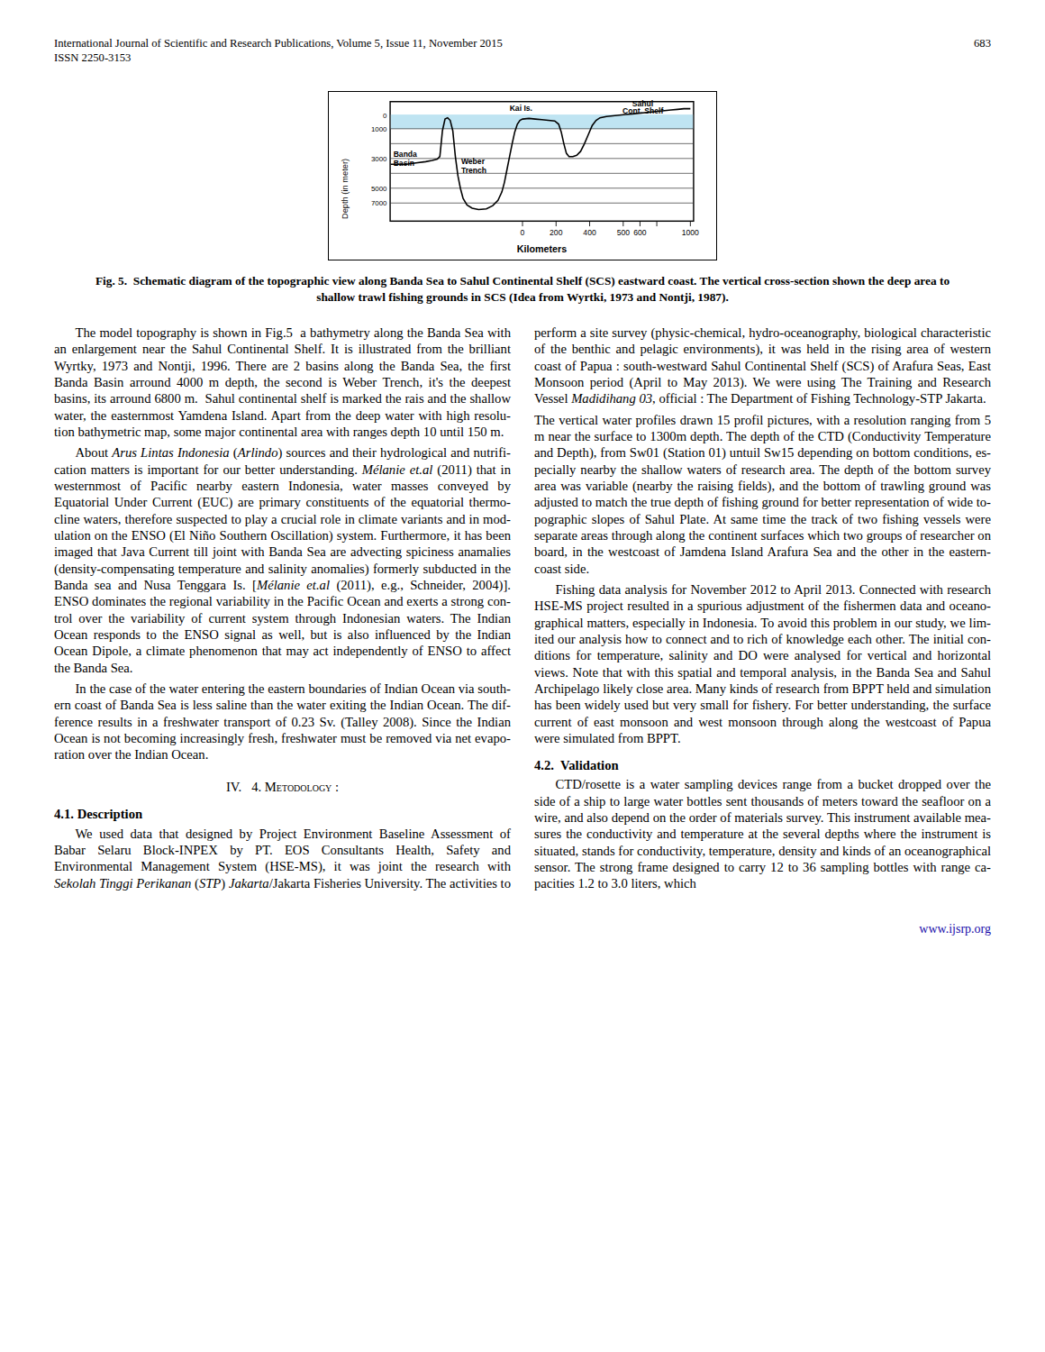International Journal of Scientific and Research Publications, Volume 5, Issue 11, November 2015
ISSN 2250-3153 683
Depth (in meter) 0 1000 3000 5000 7000 Banda Basin Weber Trench Kai Is. Sahul Cont. Shelf 0 200 400 500 600 1000 Kilometers
Fig. 5. Schematic diagram of the topographic view along Banda Sea to Sahul Continental Shelf (SCS) eastward coast. The vertical cross-section shown the deep area to shallow trawl fishing grounds in SCS (Idea from Wyrtki, 1973 and Nontji, 1987).
The model topography is shown in Fig.5 a bathymetry along the Banda Sea with an enlargement near the Sahul Continental Shelf. It is illustrated from the brilliant Wyrtky, 1973 and Nontji, 1996. There are 2 basins along the Banda Sea, the first Banda Basin arround 4000 m depth, the second is Weber Trench, it's the deepest basins, its arround 6800 m. Sahul continental shelf is marked the rais and the shallow water, the easternmost Yamdena Island. Apart from the deep water with high resolution bathymetric map, some major continental area with ranges depth 10 until 150 m.
About Arus Lintas Indonesia (Arlindo) sources and their hydrological and nutrification matters is important for our better understanding. Mélanie et.al (2011) that in westernmost of Pacific nearby eastern Indonesia, water masses conveyed by Equatorial Under Current (EUC) are primary constituents of the equatorial thermocline waters, therefore suspected to play a crucial role in climate variants and in modulation on the ENSO (El Niño Southern Oscillation) system. Furthermore, it has been imaged that Java Current till joint with Banda Sea are advecting spiciness anamalies (density-compensating temperature and salinity anomalies) formerly subducted in the Banda sea and Nusa Tenggara Is. [Mélanie et.al (2011), e.g., Schneider, 2004)]. ENSO dominates the regional variability in the Pacific Ocean and exerts a strong control over the variability of current system through Indonesian waters. The Indian Ocean responds to the ENSO signal as well, but is also influenced by the Indian Ocean Dipole, a climate phenomenon that may act independently of ENSO to affect the Banda Sea.
In the case of the water entering the eastern boundaries of Indian Ocean via southern coast of Banda Sea is less saline than the water exiting the Indian Ocean. The difference results in a freshwater transport of 0.23 Sv. (Talley 2008). Since the Indian Ocean is not becoming increasingly fresh, freshwater must be removed via net evaporation over the Indian Ocean.
IV. 4. Metodology :
4.1. Description
We used data that designed by Project Environment Baseline Assessment of Babar Selaru Block-INPEX by PT. EOS Consultants Health, Safety and Environmental Management System (HSE-MS), it was joint the research with Sekolah Tinggi Perikanan (STP) Jakarta/Jakarta Fisheries University. The activities to perform a site survey (physic-chemical, hydro-oceanography, biological characteristic of the benthic and pelagic environments), it was held in the rising area of western coast of Papua : south-westward Sahul Continental Shelf (SCS) of Arafura Seas, East Monsoon period (April to May 2013). We were using The Training and Research Vessel Madidihang 03, official : The Department of Fishing Technology-STP Jakarta.
The vertical water profiles drawn 15 profil pictures, with a resolution ranging from 5 m near the surface to 1300m depth. The depth of the CTD (Conductivity Temperature and Depth), from Sw01 (Station 01) untuil Sw15 depending on bottom conditions, especially nearby the shallow waters of research area. The depth of the bottom survey area was variable (nearby the raising fields), and the bottom of trawling ground was adjusted to match the true depth of fishing ground for better representation of wide topographic slopes of Sahul Plate. At same time the track of two fishing vessels were separate areas through along the continent surfaces which two groups of researcher on board, in the westcoast of Jamdena Island Arafura Sea and the other in the easterncoast side.
Fishing data analysis for November 2012 to April 2013. Connected with research HSE-MS project resulted in a spurious adjustment of the fishermen data and oceanographical matters, especially in Indonesia. To avoid this problem in our study, we limited our analysis how to connect and to rich of knowledge each other. The initial conditions for temperature, salinity and DO were analysed for vertical and horizontal views. Note that with this spatial and temporal analysis, in the Banda Sea and Sahul Archipelago likely close area. Many kinds of research from BPPT held and simulation has been widely used but very small for fishery. For better understanding, the surface current of east monsoon and west monsoon through along the westcoast of Papua were simulated from BPPT.
4.2. Validation
CTD/rosette is a water sampling devices range from a bucket dropped over the side of a ship to large water bottles sent thousands of meters toward the seafloor on a wire, and also depend on the order of materials survey. This instrument available measures the conductivity and temperature at the several depths where the instrument is situated, stands for conductivity, temperature, density and kinds of an oceanographical sensor. The strong frame designed to carry 12 to 36 sampling bottles with range capacities 1.2 to 3.0 liters, which
www.ijsrp.org